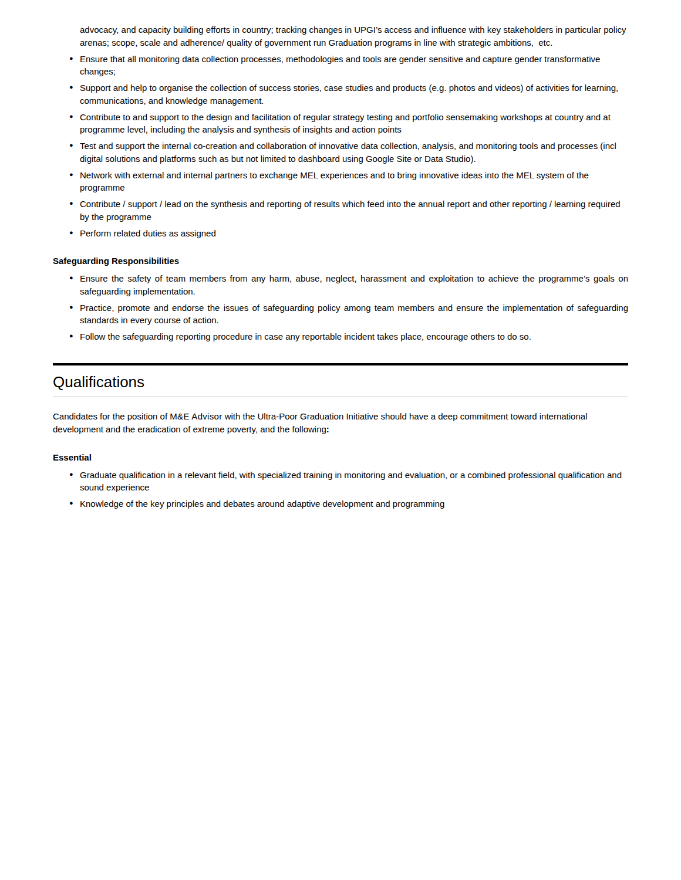advocacy, and capacity building efforts in country; tracking changes in UPGI’s access and influence with key stakeholders in particular policy arenas; scope, scale and adherence/ quality of government run Graduation programs in line with strategic ambitions, etc.
Ensure that all monitoring data collection processes, methodologies and tools are gender sensitive and capture gender transformative changes;
Support and help to organise the collection of success stories, case studies and products (e.g. photos and videos) of activities for learning, communications, and knowledge management.
Contribute to and support to the design and facilitation of regular strategy testing and portfolio sensemaking workshops at country and at programme level, including the analysis and synthesis of insights and action points
Test and support the internal co-creation and collaboration of innovative data collection, analysis, and monitoring tools and processes (incl digital solutions and platforms such as but not limited to dashboard using Google Site or Data Studio).
Network with external and internal partners to exchange MEL experiences and to bring innovative ideas into the MEL system of the programme
Contribute / support / lead on the synthesis and reporting of results which feed into the annual report and other reporting / learning required by the programme
Perform related duties as assigned
Safeguarding Responsibilities
Ensure the safety of team members from any harm, abuse, neglect, harassment and exploitation to achieve the programme’s goals on safeguarding implementation.
Practice, promote and endorse the issues of safeguarding policy among team members and ensure the implementation of safeguarding standards in every course of action.
Follow the safeguarding reporting procedure in case any reportable incident takes place, encourage others to do so.
Qualifications
Candidates for the position of M&E Advisor with the Ultra-Poor Graduation Initiative should have a deep commitment toward international development and the eradication of extreme poverty, and the following:
Essential
Graduate qualification in a relevant field, with specialized training in monitoring and evaluation, or a combined professional qualification and sound experience
Knowledge of the key principles and debates around adaptive development and programming